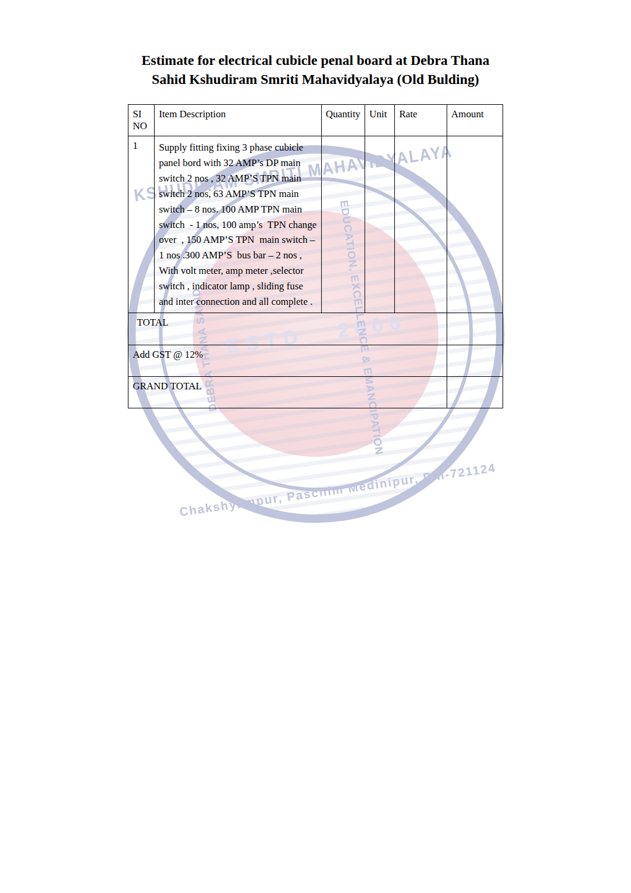KSHUDIRAM SMRITI MAHAVIDYALAYA
ESTD 2006
Chakshyampur, Paschim Medinipur, Pin-721124
DEBRA THANA SAHID
EDUCATION, EXCELLENCE & EMANCIPATION
Estimate for electrical cubicle penal board at Debra Thana Sahid Kshudiram Smriti Mahavidyalaya (Old Bulding)
| SI NO | Item Description | Quantity | Unit | Rate | Amount |
| --- | --- | --- | --- | --- | --- |
| 1 | Supply fitting fixing 3 phase cubicle panel bord with 32 AMP’s DP main switch 2 nos , 32 AMP’S TPN main switch 2 nos, 63 AMP’S TPN main switch – 8 nos. 100 AMP TPN main switch - 1 nos, 100 amp’s TPN change over , 150 AMP’S TPN main switch – 1 nos .300 AMP’S bus bar – 2 nos , With volt meter, amp meter ,selector switch , indicator lamp , sliding fuse and inter connection and all complete . | | | | |
| TOTAL | |
| Add GST @ 12% | |
| GRAND TOTAL | |